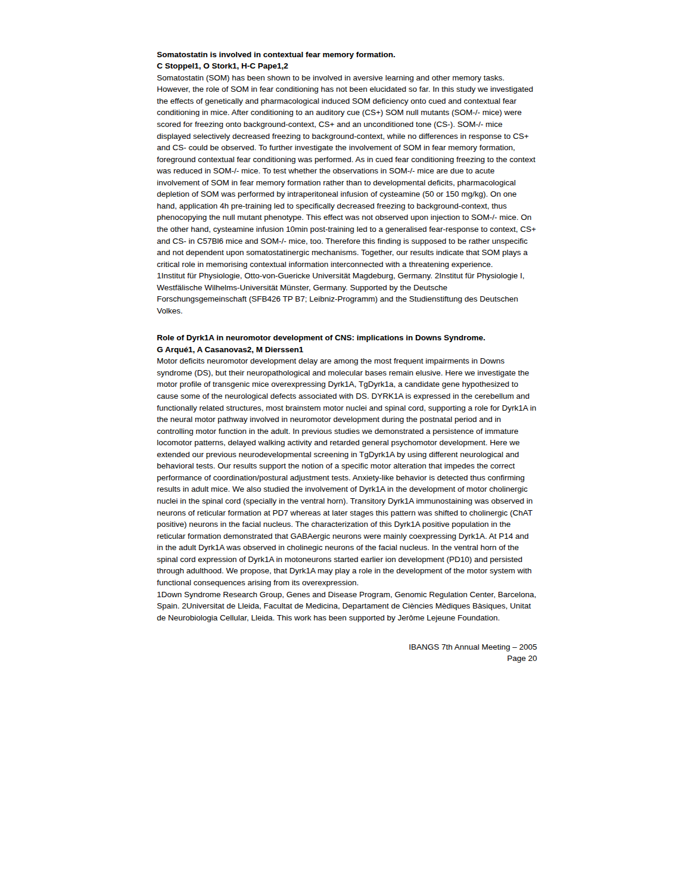Somatostatin is involved in contextual fear memory formation.
C Stoppel1, O Stork1, H-C Pape1,2
Somatostatin (SOM) has been shown to be involved in aversive learning and other memory tasks. However, the role of SOM in fear conditioning has not been elucidated so far. In this study we investigated the effects of genetically and pharmacological induced SOM deficiency onto cued and contextual fear conditioning in mice. After conditioning to an auditory cue (CS+) SOM null mutants (SOM-/- mice) were scored for freezing onto background-context, CS+ and an unconditioned tone (CS-). SOM-/- mice displayed selectively decreased freezing to background-context, while no differences in response to CS+ and CS- could be observed. To further investigate the involvement of SOM in fear memory formation, foreground contextual fear conditioning was performed. As in cued fear conditioning freezing to the context was reduced in SOM-/- mice. To test whether the observations in SOM-/- mice are due to acute involvement of SOM in fear memory formation rather than to developmental deficits, pharmacological depletion of SOM was performed by intraperitoneal infusion of cysteamine (50 or 150 mg/kg). On one hand, application 4h pre-training led to specifically decreased freezing to background-context, thus phenocopying the null mutant phenotype. This effect was not observed upon injection to SOM-/- mice. On the other hand, cysteamine infusion 10min post-training led to a generalised fear-response to context, CS+ and CS- in C57Bl6 mice and SOM-/- mice, too. Therefore this finding is supposed to be rather unspecific and not dependent upon somatostatinergic mechanisms. Together, our results indicate that SOM plays a critical role in memorising contextual information interconnected with a threatening experience.
1Institut für Physiologie, Otto-von-Guericke Universität Magdeburg, Germany. 2Institut für Physiologie I, Westfälische Wilhelms-Universität Münster, Germany. Supported by the Deutsche Forschungsgemeinschaft (SFB426 TP B7; Leibniz-Programm) and the Studienstiftung des Deutschen Volkes.
Role of Dyrk1A in neuromotor development of CNS: implications in Downs Syndrome.
G Arqué1, A Casanovas2, M Dierssen1
Motor deficits neuromotor development delay are among the most frequent impairments in Downs syndrome (DS), but their neuropathological and molecular bases remain elusive. Here we investigate the motor profile of transgenic mice overexpressing Dyrk1A, TgDyrk1a, a candidate gene hypothesized to cause some of the neurological defects associated with DS. DYRK1A is expressed in the cerebellum and functionally related structures, most brainstem motor nuclei and spinal cord, supporting a role for Dyrk1A in the neural motor pathway involved in neuromotor development during the postnatal period and in controlling motor function in the adult. In previous studies we demonstrated a persistence of immature locomotor patterns, delayed walking activity and retarded general psychomotor development. Here we extended our previous neurodevelopmental screening in TgDyrk1A by using different neurological and behavioral tests. Our results support the notion of a specific motor alteration that impedes the correct performance of coordination/postural adjustment tests. Anxiety-like behavior is detected thus confirming results in adult mice. We also studied the involvement of Dyrk1A in the development of motor cholinergic nuclei in the spinal cord (specially in the ventral horn). Transitory Dyrk1A immunostaining was observed in neurons of reticular formation at PD7 whereas at later stages this pattern was shifted to cholinergic (ChAT positive) neurons in the facial nucleus. The characterization of this Dyrk1A positive population in the reticular formation demonstrated that GABAergic neurons were mainly coexpressing Dyrk1A. At P14 and in the adult Dyrk1A was observed in cholinegic neurons of the facial nucleus. In the ventral horn of the spinal cord expression of Dyrk1A in motoneurons started earlier ion development (PD10) and persisted through adulthood. We propose, that Dyrk1A may play a role in the development of the motor system with functional consequences arising from its overexpression.
1Down Syndrome Research Group, Genes and Disease Program, Genomic Regulation Center, Barcelona, Spain. 2Universitat de Lleida, Facultat de Medicina, Departament de Ciències Mèdiques Bàsiques, Unitat de Neurobiologia Cellular, Lleida. This work has been supported by Jerôme Lejeune Foundation.
IBANGS 7th Annual Meeting – 2005
Page 20